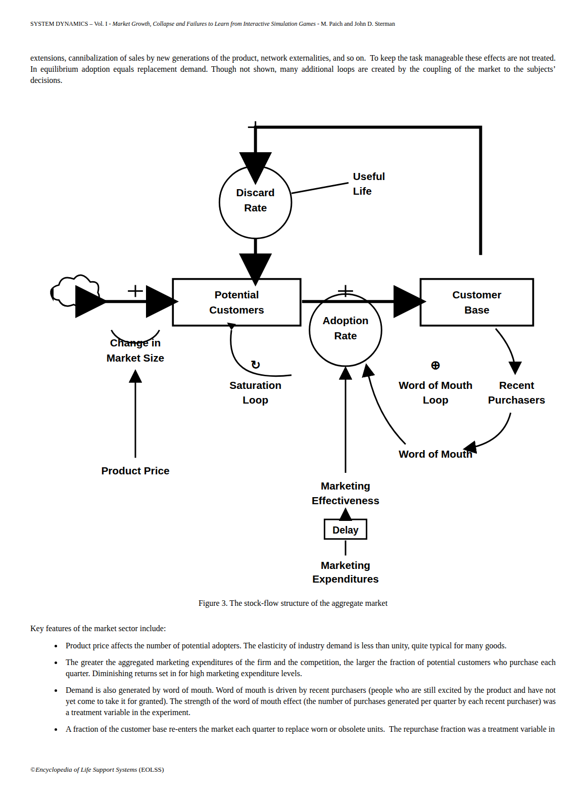SYSTEM DYNAMICS – Vol. I - Market Growth, Collapse and Failures to Learn from Interactive Simulation Games - M. Paich and John D. Sterman
extensions, cannibalization of sales by new generations of the product, network externalities, and so on. To keep the task manageable these effects are not treated. In equilibrium adoption equals replacement demand. Though not shown, many additional loops are created by the coupling of the market to the subjects’ decisions.
Discard Rate Useful Life Potential Customers Customer Base Change in Market Size Product Price Adoption Rate ↻ Saturation Loop ⊕ Word of Mouth Loop Recent Purchasers Word of Mouth Marketing Effectiveness Delay Marketing Expenditures
Figure 3. The stock-flow structure of the aggregate market
Key features of the market sector include:
Product price affects the number of potential adopters. The elasticity of industry demand is less than unity, quite typical for many goods.
The greater the aggregated marketing expenditures of the firm and the competition, the larger the fraction of potential customers who purchase each quarter. Diminishing returns set in for high marketing expenditure levels.
Demand is also generated by word of mouth. Word of mouth is driven by recent purchasers (people who are still excited by the product and have not yet come to take it for granted). The strength of the word of mouth effect (the number of purchases generated per quarter by each recent purchaser) was a treatment variable in the experiment.
A fraction of the customer base re-enters the market each quarter to replace worn or obsolete units. The repurchase fraction was a treatment variable in
©Encyclopedia of Life Support Systems (EOLSS)